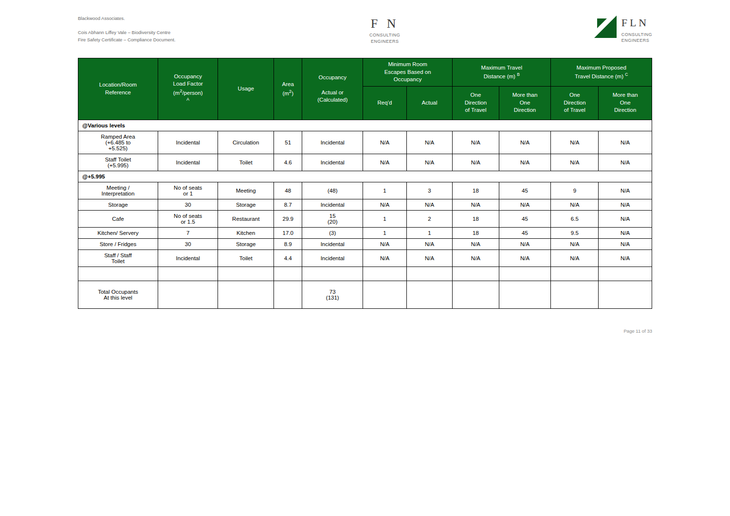Blackwood Associates.
Cois Abhann Liffey Vale – Biodiversity Centre
Fire Safety Certificate – Compliance Document.
F N
CONSULTING
ENGINEERS
FLN
CONSULTING
ENGINEERS
| Location/Room Reference | Occupancy Load Factor (m 2 /person) A | Usage | Area (m 2 ) | Occupancy Actual or (Calculated) | Minimum Room Escapes Based on Occupancy | Maximum Travel Distance (m) B | Maximum Proposed Travel Distance (m) C |
| --- | --- | --- | --- | --- | --- | --- | --- |
| Req’d | Actual | One Direction of Travel | More than One Direction | One Direction of Travel | More than One Direction |
| @Various levels |
| Ramped Area (+6.485 to +5.525) | Incidental | Circulation | 51 | Incidental | N/A | N/A | N/A | N/A | N/A | N/A |
| Staff Toilet (+5.995) | Incidental | Toilet | 4.6 | Incidental | N/A | N/A | N/A | N/A | N/A | N/A |
| @+5.995 |
| Meeting / Interpretation | No of seats or 1 | Meeting | 48 | (48) | 1 | 3 | 18 | 45 | 9 | N/A |
| Storage | 30 | Storage | 8.7 | Incidental | N/A | N/A | N/A | N/A | N/A | N/A |
| Cafe | No of seats or 1.5 | Restaurant | 29.9 | 15 (20) | 1 | 2 | 18 | 45 | 6.5 | N/A |
| Kitchen/ Servery | 7 | Kitchen | 17.0 | (3) | 1 | 1 | 18 | 45 | 9.5 | N/A |
| Store / Fridges | 30 | Storage | 8.9 | Incidental | N/A | N/A | N/A | N/A | N/A | N/A |
| Staff / Staff Toilet | Incidental | Toilet | 4.4 | Incidental | N/A | N/A | N/A | N/A | N/A | N/A |
| Total Occupants At this level | | | | 73 (131) | | | | | | |
Page 11 of 33